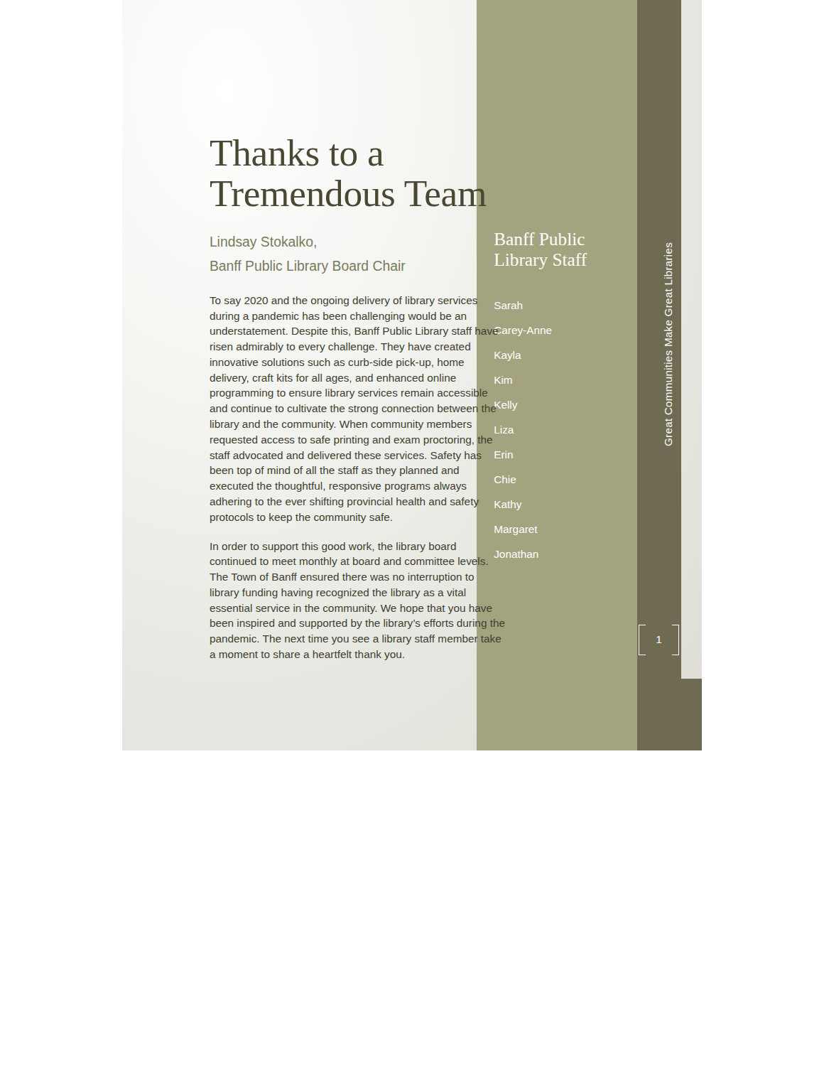Great Communities Make Great Libraries
Banff Public
Library Staff
Sarah
Carey-Anne
Kayla
Kim
Kelly
Liza
Erin
Chie
Kathy
Margaret
Jonathan
Thanks to a Tremendous Team
Lindsay Stokalko,
Banff Public Library Board Chair
To say 2020 and the ongoing delivery of library services during a pandemic has been challenging would be an understatement. Despite this, Banff Public Library staff have risen admirably to every challenge. They have created innovative solutions such as curb-side pick-up, home delivery, craft kits for all ages, and enhanced online programming to ensure library services remain accessible and continue to cultivate the strong connection between the library and the community. When community members requested access to safe printing and exam proctoring, the staff advocated and delivered these services. Safety has been top of mind of all the staff as they planned and executed the thoughtful, responsive programs always adhering to the ever shifting provincial health and safety protocols to keep the community safe.
In order to support this good work, the library board continued to meet monthly at board and committee levels. The Town of Banff ensured there was no interruption to library funding having recognized the library as a vital essential service in the community. We hope that you have been inspired and supported by the library’s efforts during the pandemic. The next time you see a library staff member take a moment to share a heartfelt thank you.
1